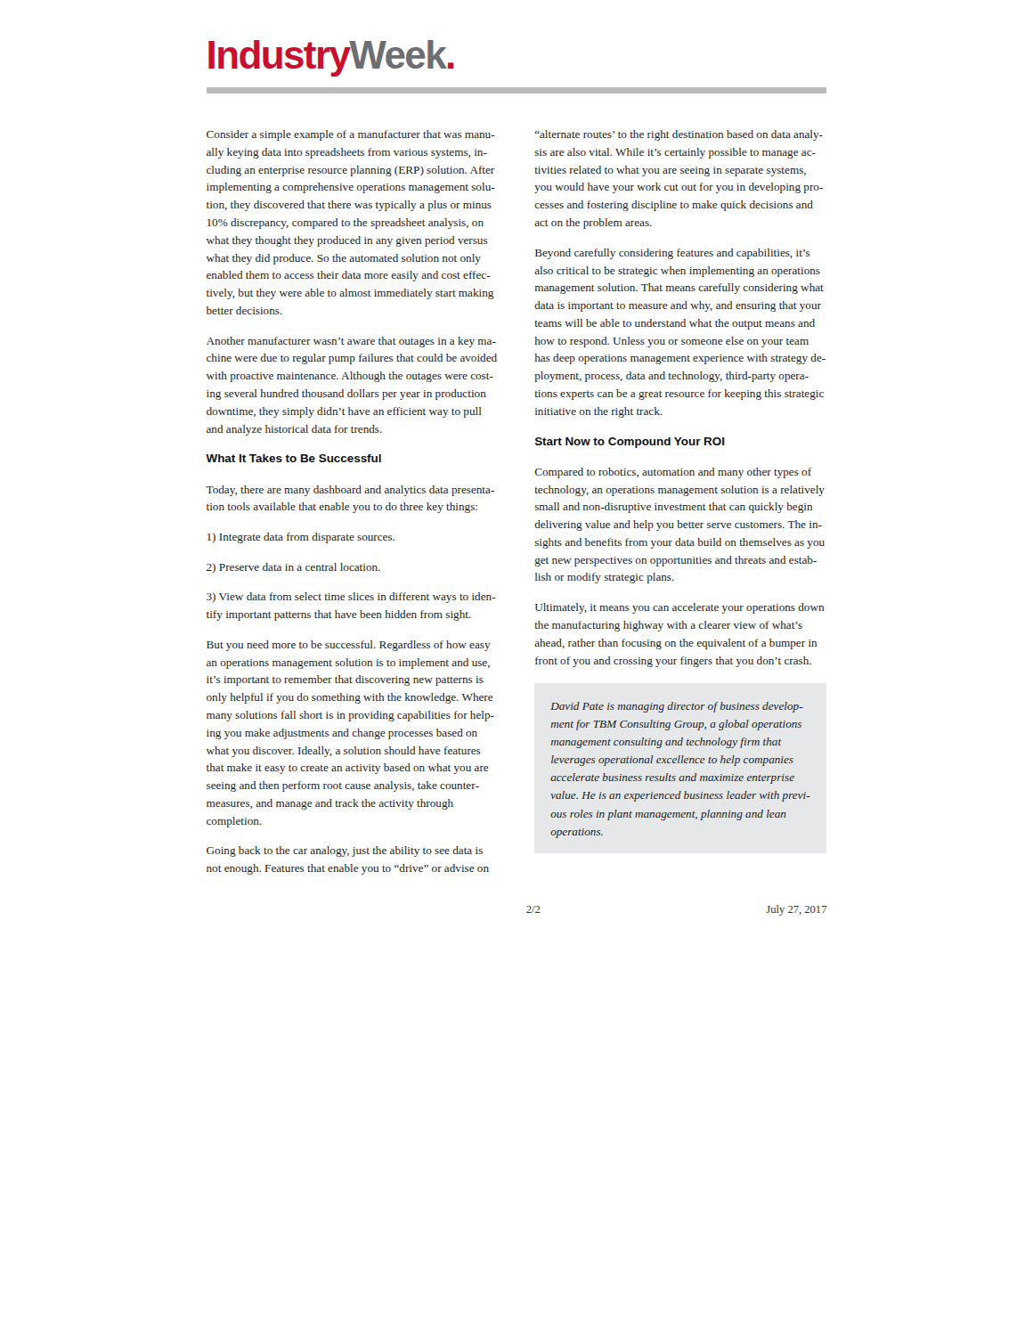Industry Week.
Consider a simple example of a manufacturer that was manually keying data into spreadsheets from various systems, including an enterprise resource planning (ERP) solution. After implementing a comprehensive operations management solution, they discovered that there was typically a plus or minus 10% discrepancy, compared to the spreadsheet analysis, on what they thought they produced in any given period versus what they did produce. So the automated solution not only enabled them to access their data more easily and cost effectively, but they were able to almost immediately start making better decisions.
Another manufacturer wasn’t aware that outages in a key machine were due to regular pump failures that could be avoided with proactive maintenance. Although the outages were costing several hundred thousand dollars per year in production downtime, they simply didn’t have an efficient way to pull and analyze historical data for trends.
What It Takes to Be Successful
Today, there are many dashboard and analytics data presentation tools available that enable you to do three key things:
1) Integrate data from disparate sources.
2) Preserve data in a central location.
3) View data from select time slices in different ways to identify important patterns that have been hidden from sight.
But you need more to be successful. Regardless of how easy an operations management solution is to implement and use, it’s important to remember that discovering new patterns is only helpful if you do something with the knowledge. Where many solutions fall short is in providing capabilities for helping you make adjustments and change processes based on what you discover. Ideally, a solution should have features that make it easy to create an activity based on what you are seeing and then perform root cause analysis, take countermeasures, and manage and track the activity through completion.
Going back to the car analogy, just the ability to see data is not enough. Features that enable you to “drive” or advise on “alternate routes’ to the right destination based on data analysis are also vital. While it’s certainly possible to manage activities related to what you are seeing in separate systems, you would have your work cut out for you in developing processes and fostering discipline to make quick decisions and act on the problem areas.
Beyond carefully considering features and capabilities, it’s also critical to be strategic when implementing an operations management solution. That means carefully considering what data is important to measure and why, and ensuring that your teams will be able to understand what the output means and how to respond. Unless you or someone else on your team has deep operations management experience with strategy deployment, process, data and technology, third-party operations experts can be a great resource for keeping this strategic initiative on the right track.
Start Now to Compound Your ROI
Compared to robotics, automation and many other types of technology, an operations management solution is a relatively small and non-disruptive investment that can quickly begin delivering value and help you better serve customers. The insights and benefits from your data build on themselves as you get new perspectives on opportunities and threats and establish or modify strategic plans.
Ultimately, it means you can accelerate your operations down the manufacturing highway with a clearer view of what’s ahead, rather than focusing on the equivalent of a bumper in front of you and crossing your fingers that you don’t crash.
David Pate is managing director of business development for TBM Consulting Group, a global operations management consulting and technology firm that leverages operational excellence to help companies accelerate business results and maximize enterprise value. He is an experienced business leader with previous roles in plant management, planning and lean operations.
2/2 July 27, 2017